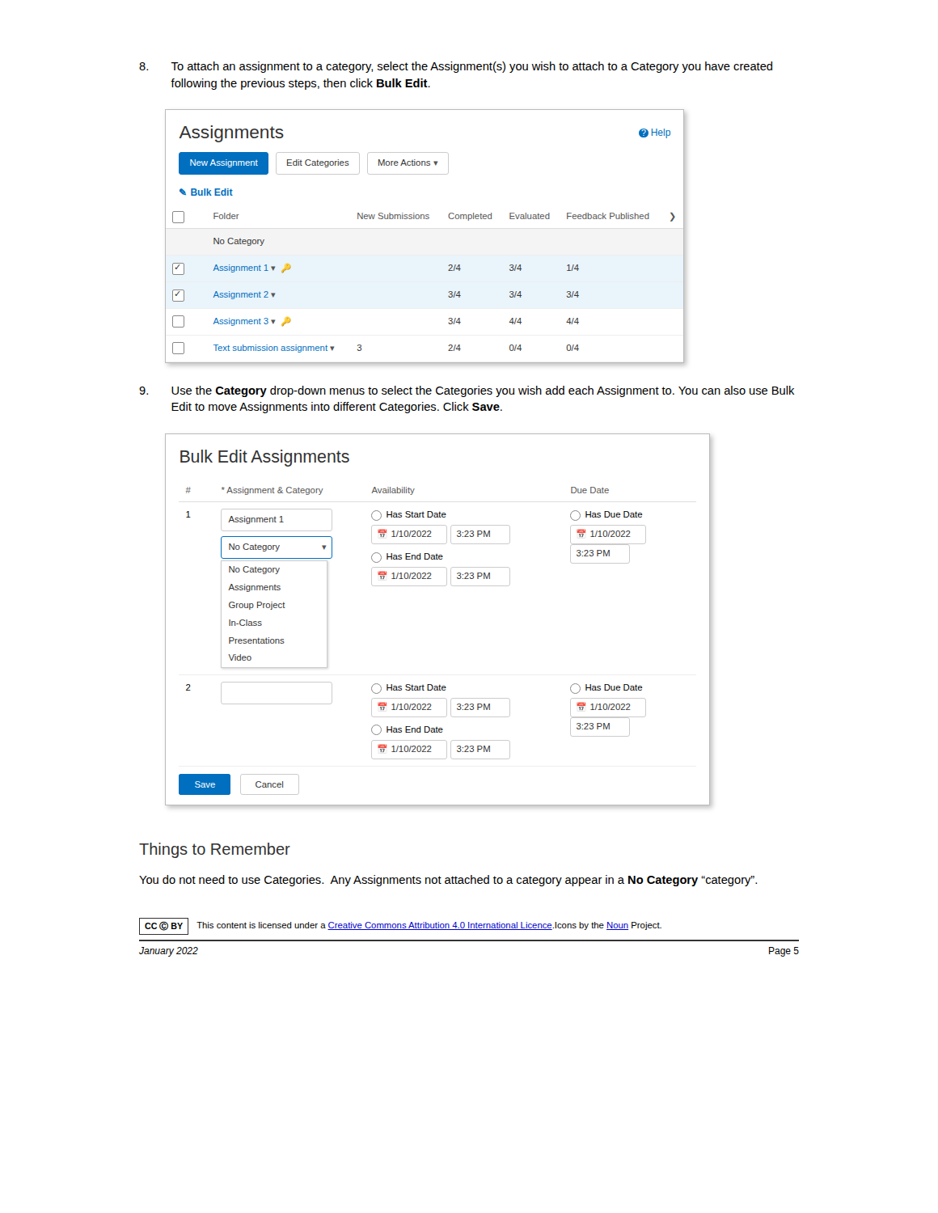8. To attach an assignment to a category, select the Assignment(s) you wish to attach to a Category you have created following the previous steps, then click Bulk Edit.
Assignments Help
New Assignment Edit Categories More Actions
Bulk Edit
| | Folder | New Submissions | Completed | Evaluated | Feedback Published | ❯ |
| --- | --- | --- | --- | --- | --- | --- |
| | No Category |
| | Assignment 1 | | 2/4 | 3/4 | 1/4 | |
| | Assignment 2 | | 3/4 | 3/4 | 3/4 | |
| | Assignment 3 | | 3/4 | 4/4 | 4/4 | |
| | Text submission assignment | 3 | 2/4 | 0/4 | 0/4 | |
9. Use the Category drop-down menus to select the Categories you wish add each Assignment to. You can also use Bulk Edit to move Assignments into different Categories. Click Save.
Bulk Edit Assignments
| # | * Assignment & Category | Availability | Due Date |
| --- | --- | --- | --- |
| 1 | Assignment 1 No Category No Category Assignments Group Project In-Class Presentations Video | Has Start Date 1/10/2022 3:23 PM Has End Date 1/10/2022 3:23 PM | Has Due Date 1/10/2022 3:23 PM |
| 2 | | Has Start Date 1/10/2022 3:23 PM Has End Date 1/10/2022 3:23 PM | Has Due Date 1/10/2022 3:23 PM |
Save Cancel
Things to Remember
You do not need to use Categories. Any Assignments not attached to a category appear in a No Category “category”.
CC Ⓒ BY This content is licensed under a Creative Commons Attribution 4.0 International Licence.Icons by the Noun Project.
January 2022 Page 5